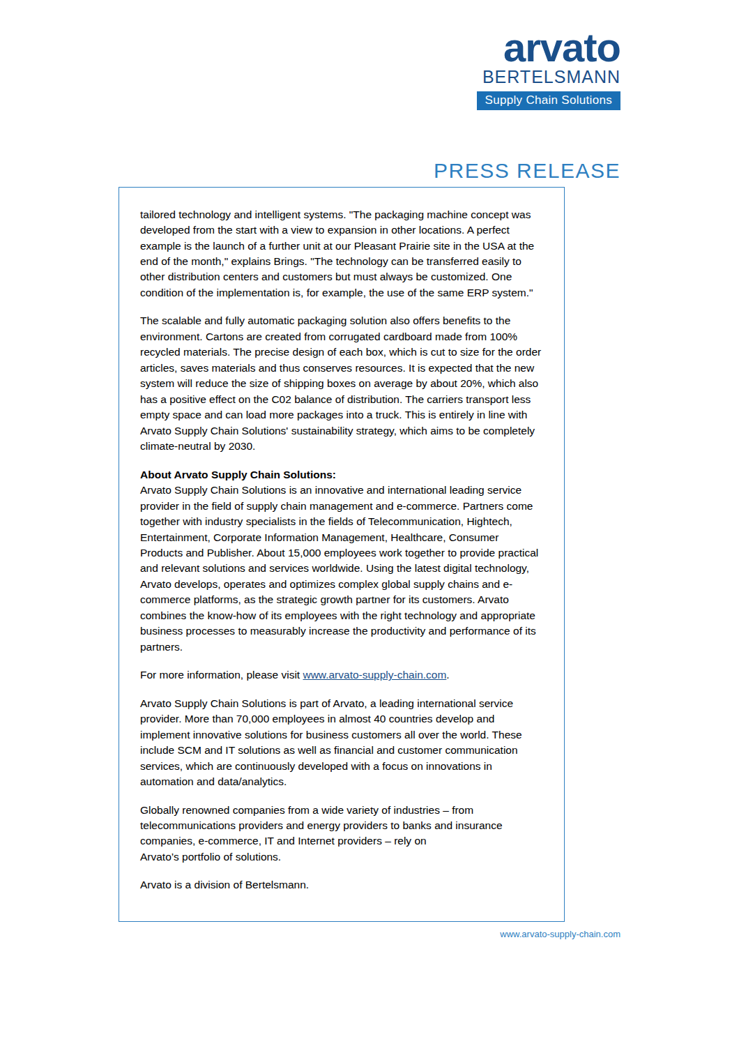arvato
BERTELSMANN
Supply Chain Solutions
PRESS RELEASE
tailored technology and intelligent systems. "The packaging machine concept was developed from the start with a view to expansion in other locations. A perfect example is the launch of a further unit at our Pleasant Prairie site in the USA at the end of the month," explains Brings. "The technology can be transferred easily to other distribution centers and customers but must always be customized. One condition of the implementation is, for example, the use of the same ERP system."
The scalable and fully automatic packaging solution also offers benefits to the environment. Cartons are created from corrugated cardboard made from 100% recycled materials. The precise design of each box, which is cut to size for the order articles, saves materials and thus conserves resources. It is expected that the new system will reduce the size of shipping boxes on average by about 20%, which also has a positive effect on the C02 balance of distribution. The carriers transport less empty space and can load more packages into a truck. This is entirely in line with Arvato Supply Chain Solutions' sustainability strategy, which aims to be completely climate-neutral by 2030.
About Arvato Supply Chain Solutions:
Arvato Supply Chain Solutions is an innovative and international leading service provider in the field of supply chain management and e-commerce. Partners come together with industry specialists in the fields of Telecommunication, Hightech, Entertainment, Corporate Information Management, Healthcare, Consumer Products and Publisher. About 15,000 employees work together to provide practical and relevant solutions and services worldwide. Using the latest digital technology, Arvato develops, operates and optimizes complex global supply chains and e-commerce platforms, as the strategic growth partner for its customers. Arvato combines the know-how of its employees with the right technology and appropriate business processes to measurably increase the productivity and performance of its partners.
For more information, please visit www.arvato-supply-chain.com.
Arvato Supply Chain Solutions is part of Arvato, a leading international service provider. More than 70,000 employees in almost 40 countries develop and implement innovative solutions for business customers all over the world. These include SCM and IT solutions as well as financial and customer communication services, which are continuously developed with a focus on innovations in automation and data/analytics.
Globally renowned companies from a wide variety of industries – from telecommunications providers and energy providers to banks and insurance companies, e-commerce, IT and Internet providers – rely on
Arvato’s portfolio of solutions.
Arvato is a division of Bertelsmann.
www.arvato-supply-chain.com